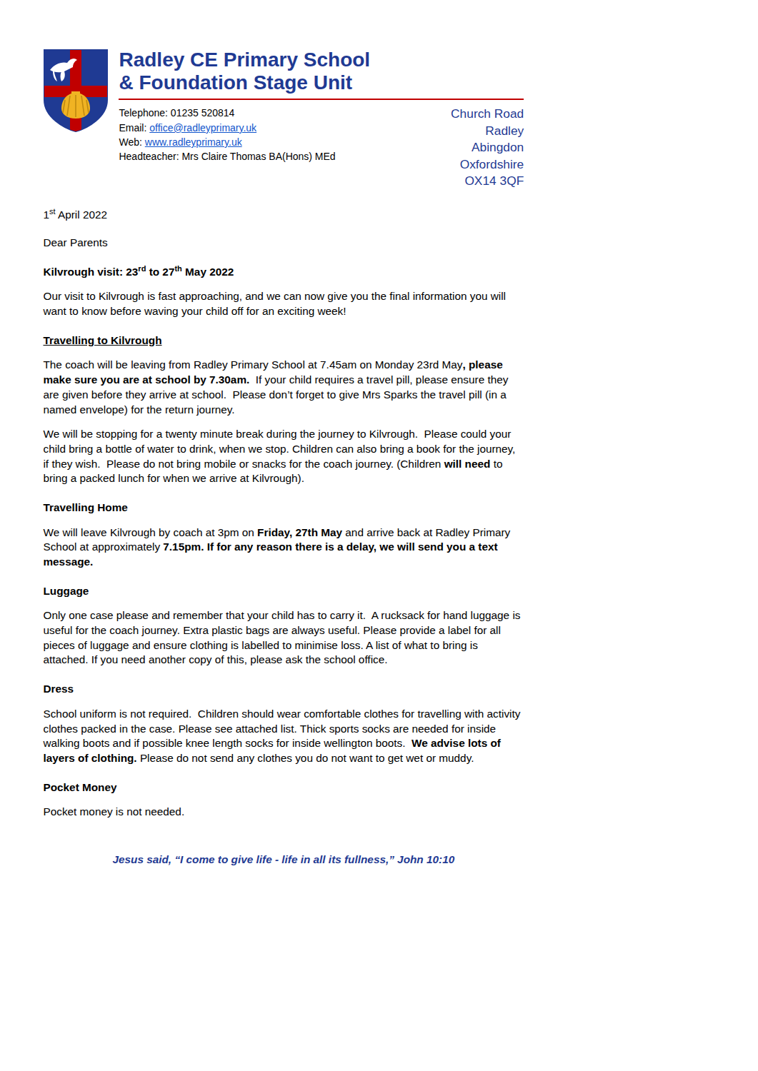Radley CE Primary School& Foundation Stage Unit
Telephone: 01235 520814
Email: office@radleyprimary.uk
Web: www.radleyprimary.uk
Headteacher: Mrs Claire Thomas BA(Hons) MEd
Church Road
Radley
Abingdon
Oxfordshire
OX14 3QF
1st April 2022
Dear Parents
Kilvrough visit: 23rd to 27th May 2022
Our visit to Kilvrough is fast approaching, and we can now give you the final information you will want to know before waving your child off for an exciting week!
Travelling to Kilvrough
The coach will be leaving from Radley Primary School at 7.45am on Monday 23rd May, please make sure you are at school by 7.30am. If your child requires a travel pill, please ensure they are given before they arrive at school. Please don’t forget to give Mrs Sparks the travel pill (in a named envelope) for the return journey.
We will be stopping for a twenty minute break during the journey to Kilvrough. Please could your child bring a bottle of water to drink, when we stop. Children can also bring a book for the journey, if they wish. Please do not bring mobile or snacks for the coach journey. (Children will need to bring a packed lunch for when we arrive at Kilvrough).
Travelling Home
We will leave Kilvrough by coach at 3pm on Friday, 27th May and arrive back at Radley Primary School at approximately 7.15pm. If for any reason there is a delay, we will send you a text message.
Luggage
Only one case please and remember that your child has to carry it. A rucksack for hand luggage is useful for the coach journey. Extra plastic bags are always useful. Please provide a label for all pieces of luggage and ensure clothing is labelled to minimise loss. A list of what to bring is attached. If you need another copy of this, please ask the school office.
Dress
School uniform is not required. Children should wear comfortable clothes for travelling with activity clothes packed in the case. Please see attached list. Thick sports socks are needed for inside walking boots and if possible knee length socks for inside wellington boots. We advise lots of layers of clothing. Please do not send any clothes you do not want to get wet or muddy.
Pocket Money
Pocket money is not needed.
Jesus said, “I come to give life - life in all its fullness,” John 10:10